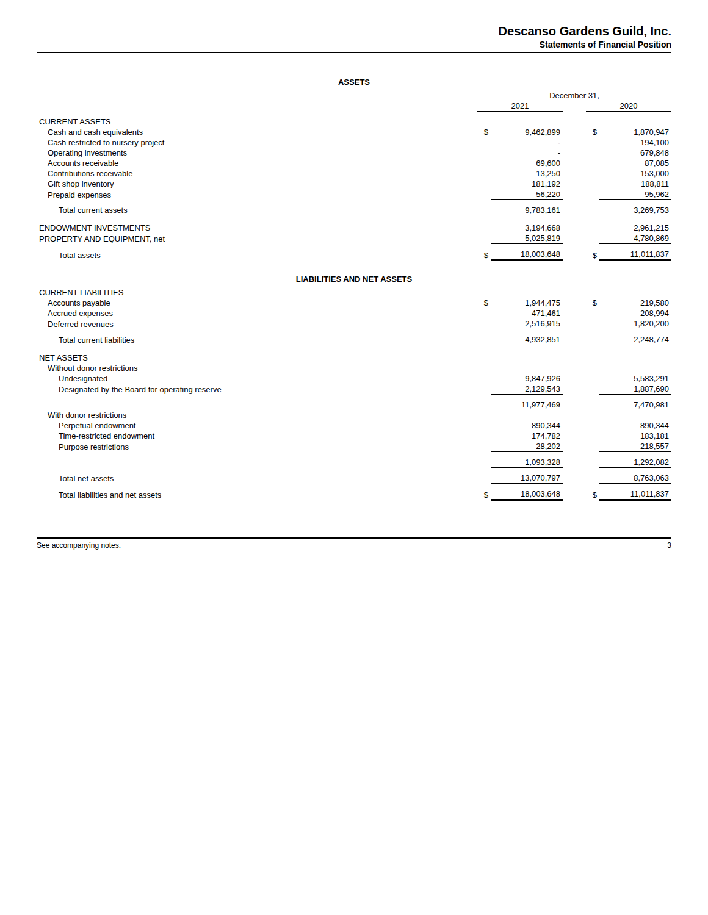Descanso Gardens Guild, Inc.
Statements of Financial Position
| ASSETS |
| | | December 31, |
| | | 2021 | | 2020 |
| CURRENT ASSETS | | | | | | |
| Cash and cash equivalents | | $ | 9,462,899 | | $ | 1,870,947 |
| Cash restricted to nursery project | | | - | | | 194,100 |
| Operating investments | | | - | | | 679,848 |
| Accounts receivable | | | 69,600 | | | 87,085 |
| Contributions receivable | | | 13,250 | | | 153,000 |
| Gift shop inventory | | | 181,192 | | | 188,811 |
| Prepaid expenses | | | 56,220 | | | 95,962 |
| Total current assets | | | 9,783,161 | | | 3,269,753 |
| ENDOWMENT INVESTMENTS | | | 3,194,668 | | | 2,961,215 |
| PROPERTY AND EQUIPMENT, net | | | 5,025,819 | | | 4,780,869 |
| Total assets | | $ | 18,003,648 | | $ | 11,011,837 |
| LIABILITIES AND NET ASSETS |
| CURRENT LIABILITIES | | | | | | |
| Accounts payable | | $ | 1,944,475 | | $ | 219,580 |
| Accrued expenses | | | 471,461 | | | 208,994 |
| Deferred revenues | | | 2,516,915 | | | 1,820,200 |
| Total current liabilities | | | 4,932,851 | | | 2,248,774 |
| NET ASSETS | | | | | | |
| Without donor restrictions | | | | | | |
| Undesignated | | | 9,847,926 | | | 5,583,291 |
| Designated by the Board for operating reserve | | | 2,129,543 | | | 1,887,690 |
| | | | 11,977,469 | | | 7,470,981 |
| With donor restrictions | | | | | | |
| Perpetual endowment | | | 890,344 | | | 890,344 |
| Time-restricted endowment | | | 174,782 | | | 183,181 |
| Purpose restrictions | | | 28,202 | | | 218,557 |
| | | | 1,093,328 | | | 1,292,082 |
| Total net assets | | | 13,070,797 | | | 8,763,063 |
| Total liabilities and net assets | | $ | 18,003,648 | | $ | 11,011,837 |
See accompanying notes. 3